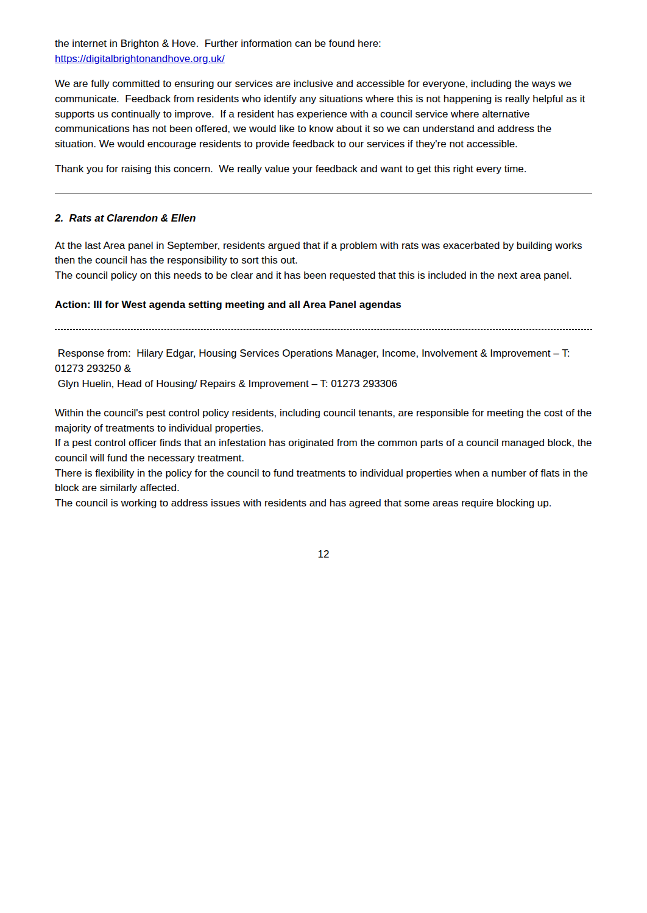the internet in Brighton & Hove. Further information can be found here:
https://digitalbrightonandhove.org.uk/
We are fully committed to ensuring our services are inclusive and accessible for everyone, including the ways we communicate. Feedback from residents who identify any situations where this is not happening is really helpful as it supports us continually to improve. If a resident has experience with a council service where alternative communications has not been offered, we would like to know about it so we can understand and address the situation. We would encourage residents to provide feedback to our services if they're not accessible.
Thank you for raising this concern. We really value your feedback and want to get this right every time.
2. Rats at Clarendon & Ellen
At the last Area panel in September, residents argued that if a problem with rats was exacerbated by building works then the council has the responsibility to sort this out.
The council policy on this needs to be clear and it has been requested that this is included in the next area panel.
Action: III for West agenda setting meeting and all Area Panel agendas
Response from: Hilary Edgar, Housing Services Operations Manager, Income, Involvement & Improvement – T: 01273 293250 &
Glyn Huelin, Head of Housing/ Repairs & Improvement – T: 01273 293306
Within the council's pest control policy residents, including council tenants, are responsible for meeting the cost of the majority of treatments to individual properties.
If a pest control officer finds that an infestation has originated from the common parts of a council managed block, the council will fund the necessary treatment.
There is flexibility in the policy for the council to fund treatments to individual properties when a number of flats in the block are similarly affected.
The council is working to address issues with residents and has agreed that some areas require blocking up.
12